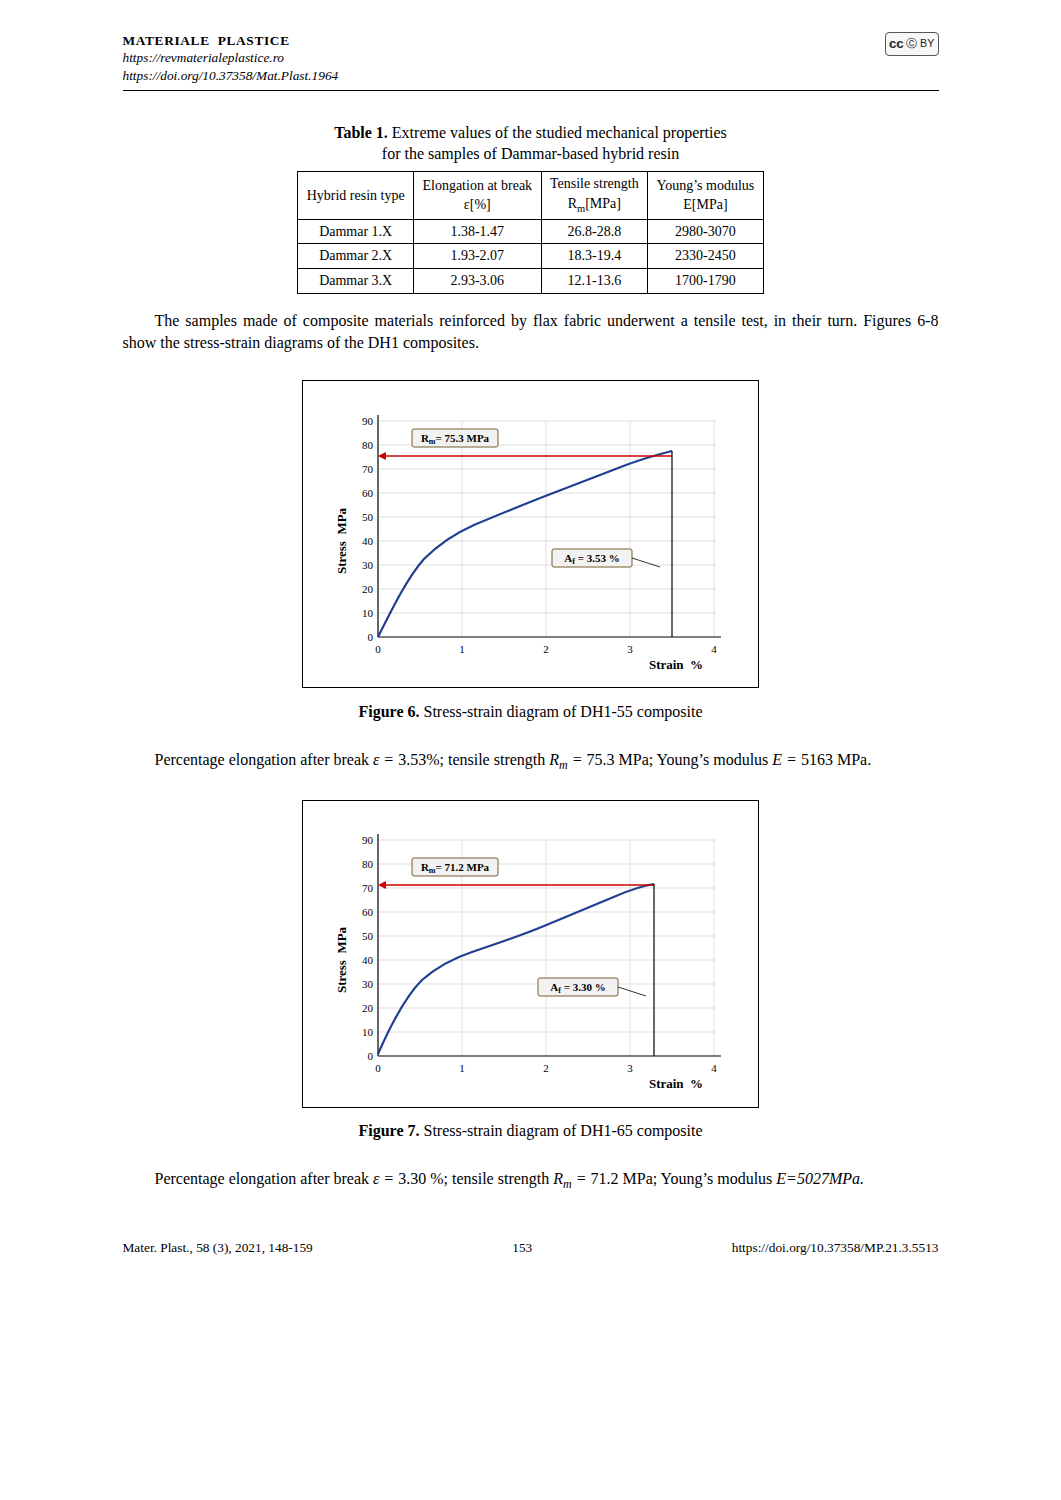MATERIALE PLASTICE
https://revmaterialeplastice.ro
https://doi.org/10.37358/Mat.Plast.1964
cc Ⓒ BY
Table 1. Extreme values of the studied mechanical properties for the samples of Dammar-based hybrid resin
| Hybrid resin type | Elongation at break ε[%] | Tensile strength R m [MPa] | Young’s modulus E[MPa] |
| --- | --- | --- | --- |
| Dammar 1.X | 1.38-1.47 | 26.8-28.8 | 2980-3070 |
| Dammar 2.X | 1.93-2.07 | 18.3-19.4 | 2330-2450 |
| Dammar 3.X | 2.93-3.06 | 12.1-13.6 | 1700-1790 |
The samples made of composite materials reinforced by flax fabric underwent a tensile test, in their turn. Figures 6-8 show the stress-strain diagrams of the DH1 composites.
90 80 70 60 50 40 30 20 10 0 0 1 2 3 4 Stress MPa Strain % Rm= 75.3 MPa Af = 3.53 %
Figure 6. Stress-strain diagram of DH1-55 composite
Percentage elongation after break ε = 3.53%; tensile strength Rm = 75.3 MPa; Young’s modulus E = 5163 MPa.
90 80 70 60 50 40 30 20 10 0 0 1 2 3 4 Stress MPa Strain % Rm= 71.2 MPa Af = 3.30 %
Figure 7. Stress-strain diagram of DH1-65 composite
Percentage elongation after break ε = 3.30 %; tensile strength Rm = 71.2 MPa; Young’s modulus E=5027MPa.
Mater. Plast., 58 (3), 2021, 148-159 153 https://doi.org/10.37358/MP.21.3.5513